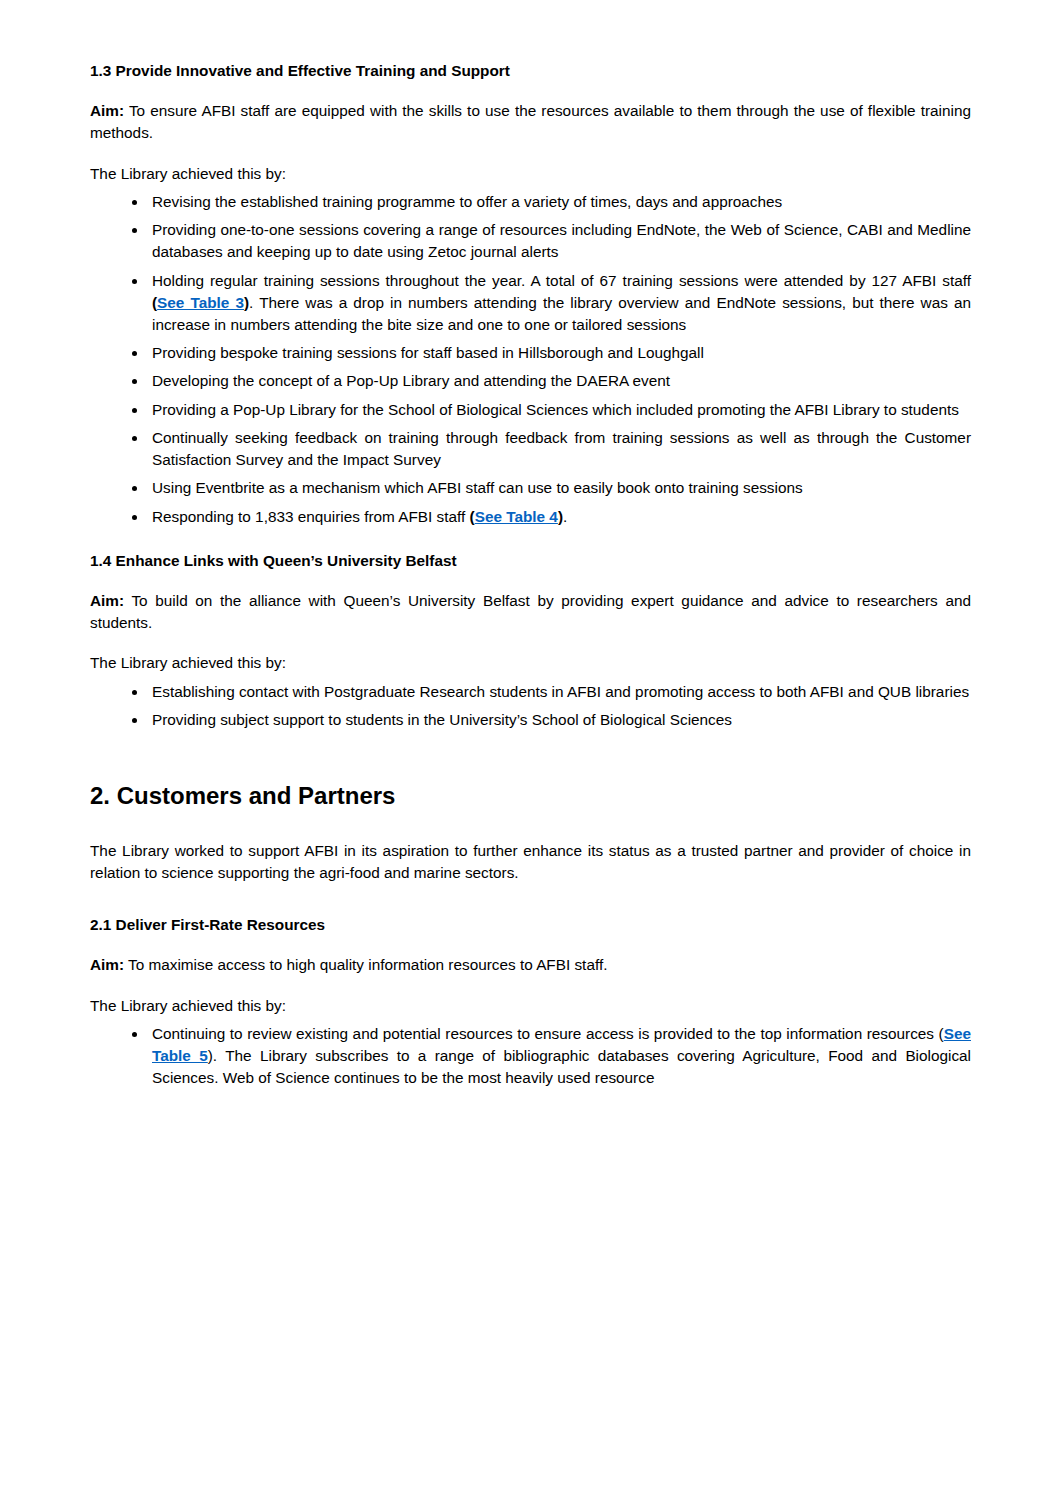1.3 Provide Innovative and Effective Training and Support
Aim: To ensure AFBI staff are equipped with the skills to use the resources available to them through the use of flexible training methods.
The Library achieved this by:
Revising the established training programme to offer a variety of times, days and approaches
Providing one-to-one sessions covering a range of resources including EndNote, the Web of Science, CABI and Medline databases and keeping up to date using Zetoc journal alerts
Holding regular training sessions throughout the year. A total of 67 training sessions were attended by 127 AFBI staff (See Table 3). There was a drop in numbers attending the library overview and EndNote sessions, but there was an increase in numbers attending the bite size and one to one or tailored sessions
Providing bespoke training sessions for staff based in Hillsborough and Loughgall
Developing the concept of a Pop-Up Library and attending the DAERA event
Providing a Pop-Up Library for the School of Biological Sciences which included promoting the AFBI Library to students
Continually seeking feedback on training through feedback from training sessions as well as through the Customer Satisfaction Survey and the Impact Survey
Using Eventbrite as a mechanism which AFBI staff can use to easily book onto training sessions
Responding to 1,833 enquiries from AFBI staff (See Table 4).
1.4 Enhance Links with Queen’s University Belfast
Aim: To build on the alliance with Queen’s University Belfast by providing expert guidance and advice to researchers and students.
The Library achieved this by:
Establishing contact with Postgraduate Research students in AFBI and promoting access to both AFBI and QUB libraries
Providing subject support to students in the University’s School of Biological Sciences
2. Customers and Partners
The Library worked to support AFBI in its aspiration to further enhance its status as a trusted partner and provider of choice in relation to science supporting the agri-food and marine sectors.
2.1 Deliver First-Rate Resources
Aim: To maximise access to high quality information resources to AFBI staff.
The Library achieved this by:
Continuing to review existing and potential resources to ensure access is provided to the top information resources (See Table 5). The Library subscribes to a range of bibliographic databases covering Agriculture, Food and Biological Sciences. Web of Science continues to be the most heavily used resource